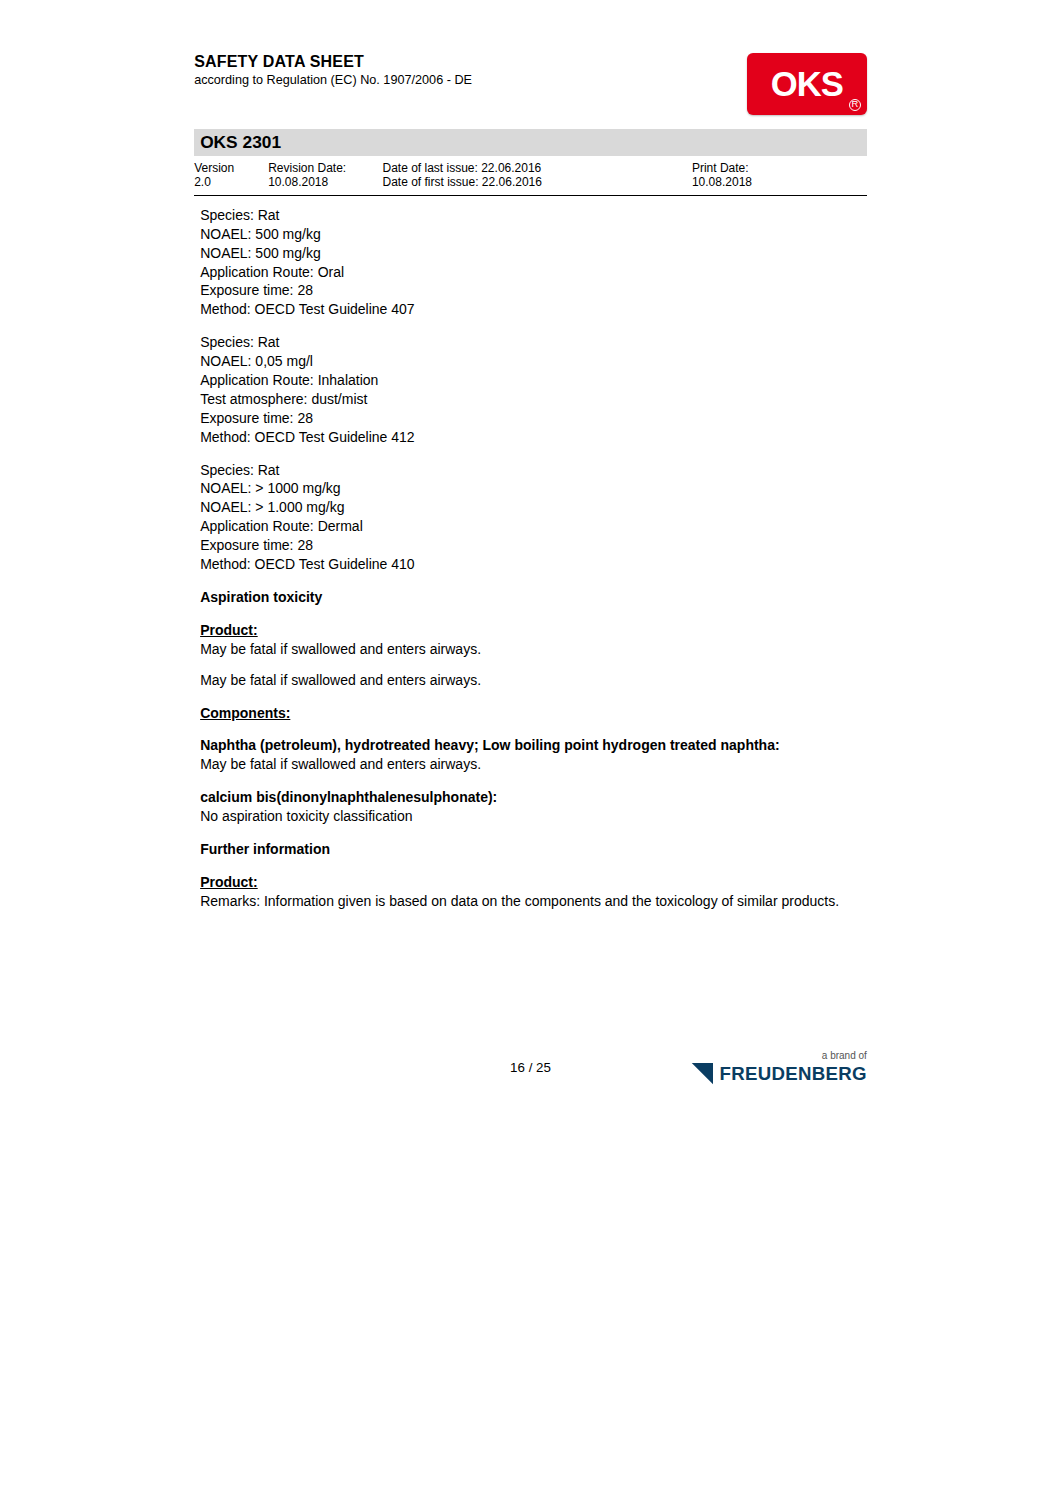SAFETY DATA SHEET
according to Regulation (EC) No. 1907/2006 - DE
OKS R
OKS 2301
| Version 2.0 | Revision Date: 10.08.2018 | Date of last issue: 22.06.2016 Date of first issue: 22.06.2016 | Print Date: 10.08.2018 |
Species: Rat
NOAEL: 500 mg/kg
NOAEL: 500 mg/kg
Application Route: Oral
Exposure time: 28
Method: OECD Test Guideline 407
Species: Rat
NOAEL: 0,05 mg/l
Application Route: Inhalation
Test atmosphere: dust/mist
Exposure time: 28
Method: OECD Test Guideline 412
Species: Rat
NOAEL: > 1000 mg/kg
NOAEL: > 1.000 mg/kg
Application Route: Dermal
Exposure time: 28
Method: OECD Test Guideline 410
Aspiration toxicity
Product:
May be fatal if swallowed and enters airways.
May be fatal if swallowed and enters airways.
Components:
Naphtha (petroleum), hydrotreated heavy; Low boiling point hydrogen treated naphtha:
May be fatal if swallowed and enters airways.
calcium bis(dinonylnaphthalenesulphonate):
No aspiration toxicity classification
Further information
Product:
Remarks: Information given is based on data on the components and the toxicology of similar products.
16 / 25
a brand of
FREUDENBERG